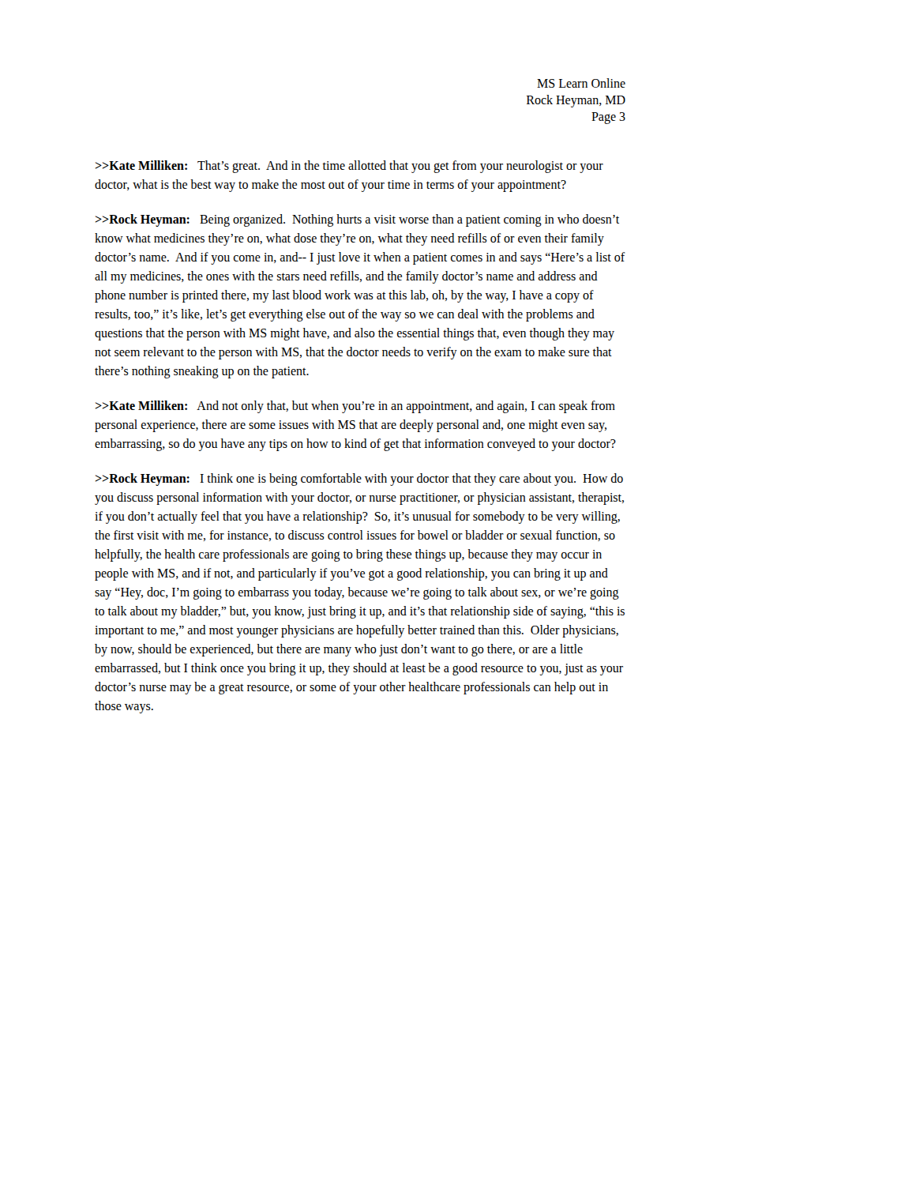MS Learn Online
Rock Heyman, MD
Page 3
>>Kate Milliken: That’s great. And in the time allotted that you get from your neurologist or your doctor, what is the best way to make the most out of your time in terms of your appointment?
>>Rock Heyman: Being organized. Nothing hurts a visit worse than a patient coming in who doesn’t know what medicines they’re on, what dose they’re on, what they need refills of or even their family doctor’s name. And if you come in, and-- I just love it when a patient comes in and says “Here’s a list of all my medicines, the ones with the stars need refills, and the family doctor’s name and address and phone number is printed there, my last blood work was at this lab, oh, by the way, I have a copy of results, too,” it’s like, let’s get everything else out of the way so we can deal with the problems and questions that the person with MS might have, and also the essential things that, even though they may not seem relevant to the person with MS, that the doctor needs to verify on the exam to make sure that there’s nothing sneaking up on the patient.
>>Kate Milliken: And not only that, but when you’re in an appointment, and again, I can speak from personal experience, there are some issues with MS that are deeply personal and, one might even say, embarrassing, so do you have any tips on how to kind of get that information conveyed to your doctor?
>>Rock Heyman: I think one is being comfortable with your doctor that they care about you. How do you discuss personal information with your doctor, or nurse practitioner, or physician assistant, therapist, if you don’t actually feel that you have a relationship? So, it’s unusual for somebody to be very willing, the first visit with me, for instance, to discuss control issues for bowel or bladder or sexual function, so helpfully, the health care professionals are going to bring these things up, because they may occur in people with MS, and if not, and particularly if you’ve got a good relationship, you can bring it up and say “Hey, doc, I’m going to embarrass you today, because we’re going to talk about sex, or we’re going to talk about my bladder,” but, you know, just bring it up, and it’s that relationship side of saying, “this is important to me,” and most younger physicians are hopefully better trained than this. Older physicians, by now, should be experienced, but there are many who just don’t want to go there, or are a little embarrassed, but I think once you bring it up, they should at least be a good resource to you, just as your doctor’s nurse may be a great resource, or some of your other healthcare professionals can help out in those ways.